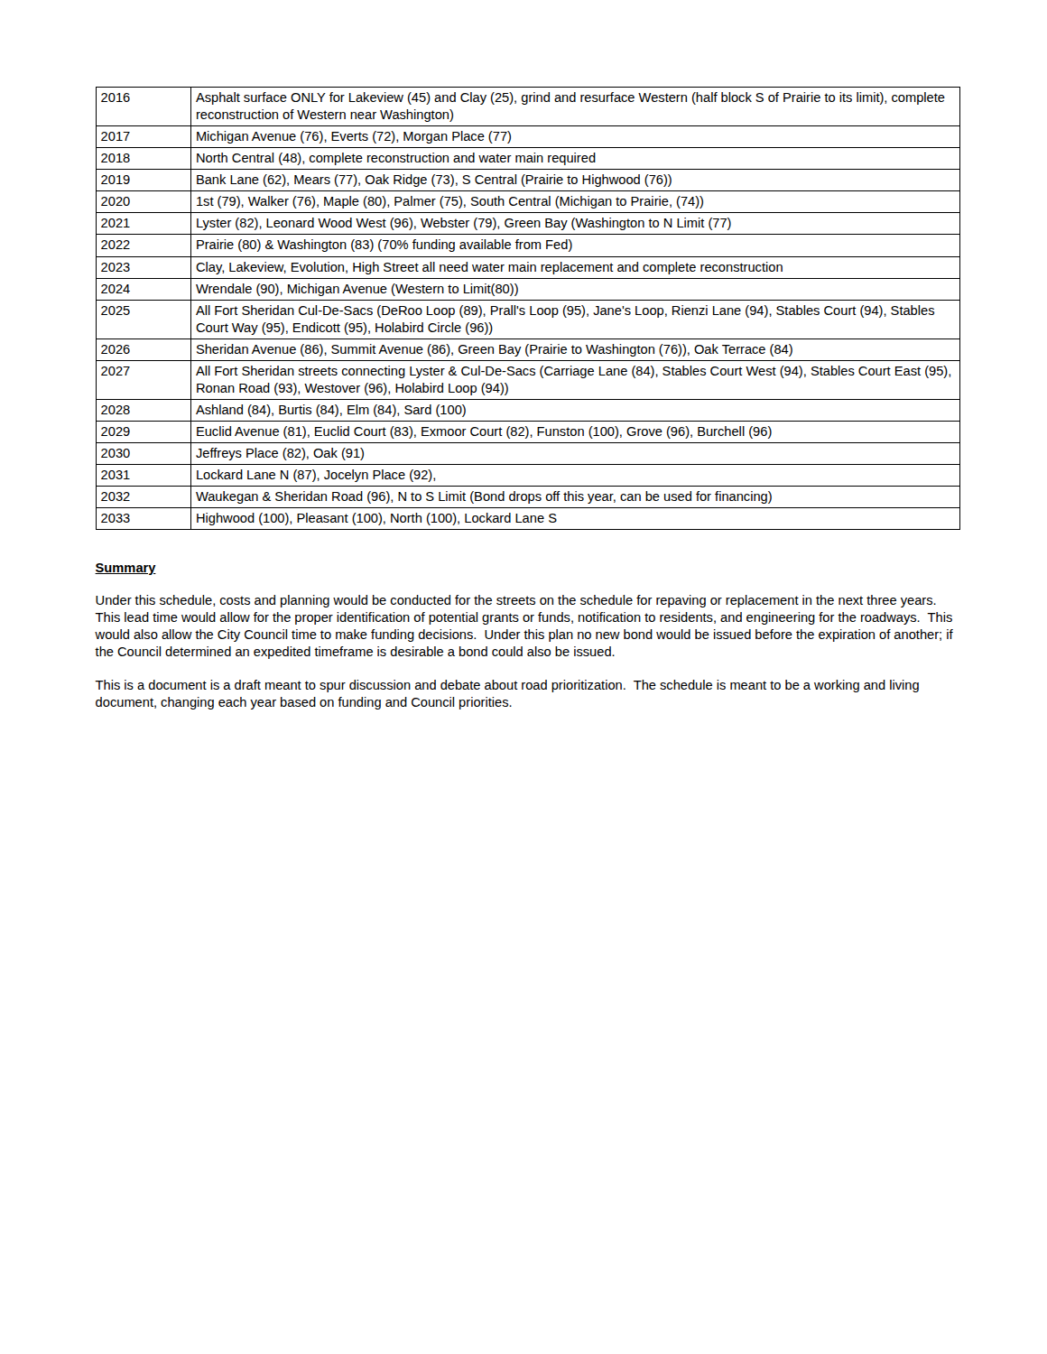| 2016 | Asphalt surface ONLY for Lakeview (45) and Clay (25), grind and resurface Western (half block S of Prairie to its limit), complete reconstruction of Western near Washington) |
| 2017 | Michigan Avenue (76), Everts (72), Morgan Place (77) |
| 2018 | North Central (48), complete reconstruction and water main required |
| 2019 | Bank Lane (62), Mears (77), Oak Ridge (73), S Central (Prairie to Highwood (76)) |
| 2020 | 1st (79), Walker (76), Maple (80), Palmer (75), South Central (Michigan to Prairie, (74)) |
| 2021 | Lyster (82), Leonard Wood West (96), Webster (79), Green Bay (Washington to N Limit (77) |
| 2022 | Prairie (80) & Washington (83) (70% funding available from Fed) |
| 2023 | Clay, Lakeview, Evolution, High Street all need water main replacement and complete reconstruction |
| 2024 | Wrendale (90), Michigan Avenue (Western to Limit(80)) |
| 2025 | All Fort Sheridan Cul-De-Sacs (DeRoo Loop (89), Prall's Loop (95), Jane's Loop, Rienzi Lane (94), Stables Court (94), Stables Court Way (95), Endicott (95), Holabird Circle (96)) |
| 2026 | Sheridan Avenue (86), Summit Avenue (86), Green Bay (Prairie to Washington (76)), Oak Terrace (84) |
| 2027 | All Fort Sheridan streets connecting Lyster & Cul-De-Sacs (Carriage Lane (84), Stables Court West (94), Stables Court East (95), Ronan Road (93), Westover (96), Holabird Loop (94)) |
| 2028 | Ashland (84), Burtis (84), Elm (84), Sard (100) |
| 2029 | Euclid Avenue (81), Euclid Court (83), Exmoor Court (82), Funston (100), Grove (96), Burchell (96) |
| 2030 | Jeffreys Place (82), Oak (91) |
| 2031 | Lockard Lane N (87), Jocelyn Place (92), |
| 2032 | Waukegan & Sheridan Road (96), N to S Limit (Bond drops off this year, can be used for financing) |
| 2033 | Highwood (100), Pleasant (100), North (100), Lockard Lane S |
Summary
Under this schedule, costs and planning would be conducted for the streets on the schedule for repaving or replacement in the next three years. This lead time would allow for the proper identification of potential grants or funds, notification to residents, and engineering for the roadways. This would also allow the City Council time to make funding decisions. Under this plan no new bond would be issued before the expiration of another; if the Council determined an expedited timeframe is desirable a bond could also be issued.
This is a document is a draft meant to spur discussion and debate about road prioritization. The schedule is meant to be a working and living document, changing each year based on funding and Council priorities.